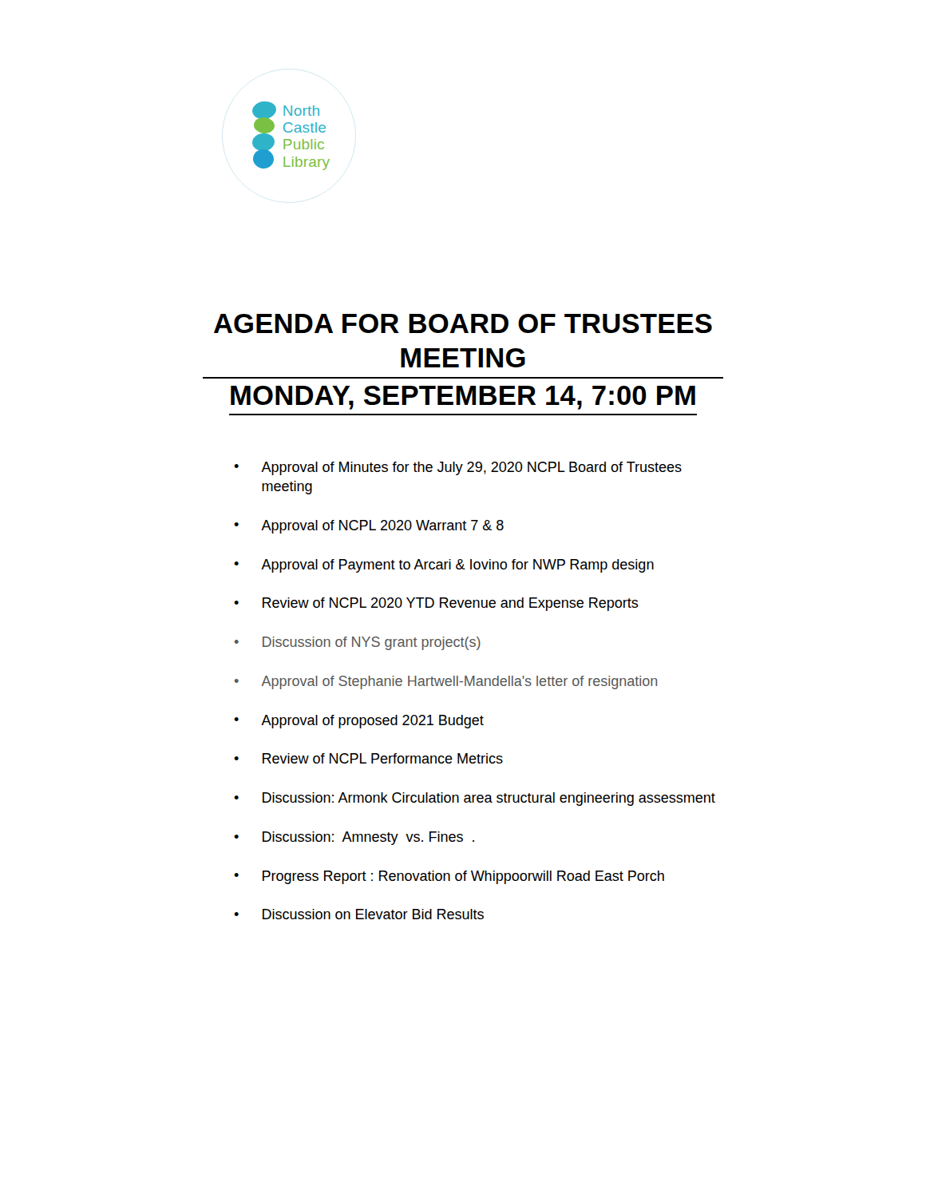North
Castle
Public
Library
AGENDA FOR BOARD OF TRUSTEES MEETING
MONDAY, SEPTEMBER 14, 7:00 PM
Approval of Minutes for the July 29, 2020 NCPL Board of Trustees meeting
Approval of NCPL 2020 Warrant 7 & 8
Approval of Payment to Arcari & Iovino for NWP Ramp design
Review of NCPL 2020 YTD Revenue and Expense Reports
Discussion of NYS grant project(s)
Approval of Stephanie Hartwell-Mandella's letter of resignation
Approval of proposed 2021 Budget
Review of NCPL Performance Metrics
Discussion: Armonk Circulation area structural engineering assessment
Discussion: Amnesty vs. Fines .
Progress Report : Renovation of Whippoorwill Road East Porch
Discussion on Elevator Bid Results